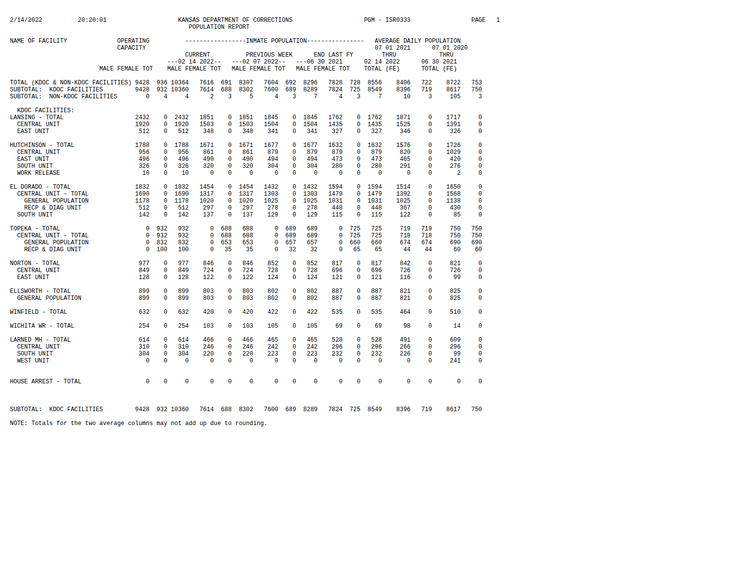2/14/2022 20:20:01 KANSAS DEPARTMENT OF CORRECTIONS PGM - ISR0333 PAGE 1 POPULATION REPORT NAME OF FACILITY OPERATING -----------------INMATE POPULATION---------------- AVERAGE DAILY POPULATION CAPACITY 07 01 2021 07 01 2020 CURRENT PREVIOUS WEEK END LAST FY THRU THRU ---02 14 2022-- ---02 07 2022-- ---06 30 2021 02 14 2022 06 30 2021 MALE FEMALE TOT MALE FEMALE TOT MALE FEMALE TOT MALE FEMALE TOT TOTAL (FE) TOTAL (FE) TOTAL (KDOC & NON-KDOC FACILITIES) 9428 936 10364 7616 691 8307 7604 692 8296 7828 728 8556 8406 722 8722 753 SUBTOTAL: KDOC FACILITIES 9428 932 10360 7614 688 8302 7600 689 8289 7824 725 8549 8396 719 8617 750 SUBTOTAL: NON-KDOC FACILITIES 0 4 4 2 3 5 4 3 7 4 3 7 10 3 105 3 KDOC FACILITIES: LANSING - TOTAL 2432 0 2432 1851 0 1851 1845 0 1845 1762 0 1762 1871 0 1717 0 CENTRAL UNIT 1920 0 1920 1503 0 1503 1504 0 1504 1435 0 1435 1525 0 1391 0 EAST UNIT 512 0 512 348 0 348 341 0 341 327 0 327 346 0 326 0 HUTCHINSON - TOTAL 1788 0 1788 1671 0 1671 1677 0 1677 1632 0 1632 1576 0 1726 0 CENTRAL UNIT 956 0 956 861 0 861 879 0 879 879 0 879 820 0 1029 0 EAST UNIT 496 0 496 490 0 490 494 0 494 473 0 473 465 0 420 0 SOUTH UNIT 326 0 326 320 0 320 304 0 304 280 0 280 291 0 276 0 WORK RELEASE 10 0 10 0 0 0 0 0 0 0 0 0 0 0 2 0 EL DORADO - TOTAL 1832 0 1832 1454 0 1454 1432 0 1432 1594 0 1594 1514 0 1650 0 CENTRAL UNIT - TOTAL 1690 0 1690 1317 0 1317 1303 0 1303 1479 0 1479 1392 0 1568 0 GENERAL POPULATION 1178 0 1178 1020 0 1020 1025 0 1025 1031 0 1031 1025 0 1138 0 RECP & DIAG UNIT 512 0 512 297 0 297 278 0 278 448 0 448 367 0 430 0 SOUTH UNIT 142 0 142 137 0 137 129 0 129 115 0 115 122 0 85 0 TOPEKA - TOTAL 0 932 932 0 688 688 0 689 689 0 725 725 719 719 750 750 CENTRAL UNIT - TOTAL 0 932 932 0 688 688 0 689 689 0 725 725 718 718 750 750 GENERAL POPULATION 0 832 832 0 653 653 0 657 657 0 660 660 674 674 690 690 RECP & DIAG UNIT 0 100 100 0 35 35 0 32 32 0 65 65 44 44 60 60 NORTON - TOTAL 977 0 977 846 0 846 852 0 852 817 0 817 842 0 821 0 CENTRAL UNIT 849 0 849 724 0 724 728 0 728 696 0 696 726 0 726 0 EAST UNIT 128 0 128 122 0 122 124 0 124 121 0 121 116 0 99 0 ELLSWORTH - TOTAL 899 0 899 803 0 803 802 0 802 887 0 887 821 0 825 0 GENERAL POPULATION 899 0 899 803 0 803 802 0 802 887 0 887 821 0 825 0 WINFIELD - TOTAL 632 0 632 420 0 420 422 0 422 535 0 535 464 0 510 0 WICHITA WR - TOTAL 254 0 254 103 0 103 105 0 105 69 0 69 98 0 14 0 LARNED MH - TOTAL 614 0 614 466 0 466 465 0 465 528 0 528 491 0 609 0 CENTRAL UNIT 310 0 310 246 0 246 242 0 242 296 0 296 266 0 296 0 SOUTH UNIT 304 0 304 220 0 220 223 0 223 232 0 232 226 0 99 0 WEST UNIT 0 0 0 0 0 0 0 0 0 0 0 0 0 0 241 0 HOUSE ARREST - TOTAL 0 0 0 0 0 0 0 0 0 0 0 0 0 0 0 0 SUBTOTAL: KDOC FACILITIES 9428 932 10360 7614 688 8302 7600 689 8289 7824 725 8549 8396 719 8617 750 NOTE: Totals for the two average columns may not add up due to rounding.